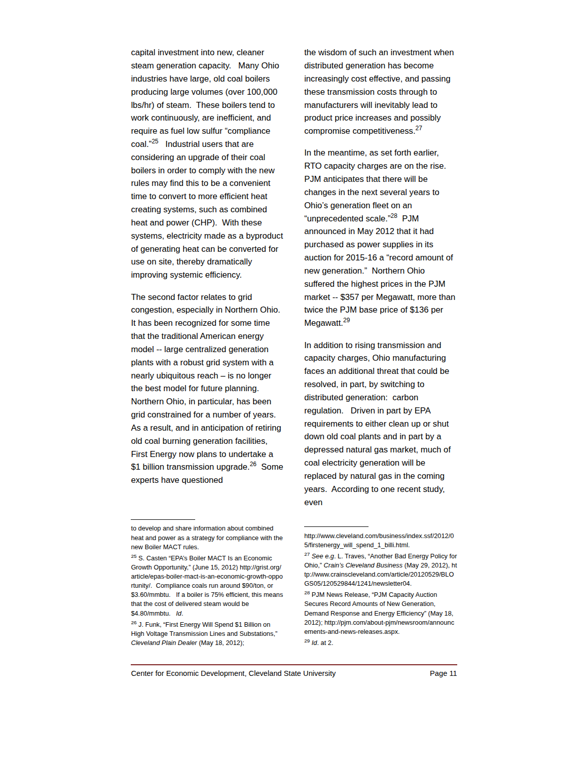capital investment into new, cleaner steam generation capacity. Many Ohio industries have large, old coal boilers producing large volumes (over 100,000 lbs/hr) of steam. These boilers tend to work continuously, are inefficient, and require as fuel low sulfur “compliance coal.”25 Industrial users that are considering an upgrade of their coal boilers in order to comply with the new rules may find this to be a convenient time to convert to more efficient heat creating systems, such as combined heat and power (CHP). With these systems, electricity made as a byproduct of generating heat can be converted for use on site, thereby dramatically improving systemic efficiency.
The second factor relates to grid congestion, especially in Northern Ohio. It has been recognized for some time that the traditional American energy model -- large centralized generation plants with a robust grid system with a nearly ubiquitous reach – is no longer the best model for future planning. Northern Ohio, in particular, has been grid constrained for a number of years. As a result, and in anticipation of retiring old coal burning generation facilities, First Energy now plans to undertake a $1 billion transmission upgrade.26 Some experts have questioned
to develop and share information about combined heat and power as a strategy for compliance with the new Boiler MACT rules.
25 S. Casten “EPA’s Boiler MACT Is an Economic Growth Opportunity,” (June 15, 2012) http://grist.org/article/epas-boiler-mact-is-an-economic-growth-opportunity/. Compliance coals run around $90/ton, or $3.60/mmbtu. If a boiler is 75% efficient, this means that the cost of delivered steam would be $4.80/mmbtu. Id.
26 J. Funk, “First Energy Will Spend $1 Billion on High Voltage Transmission Lines and Substations,” Cleveland Plain Dealer (May 18, 2012);
the wisdom of such an investment when distributed generation has become increasingly cost effective, and passing these transmission costs through to manufacturers will inevitably lead to product price increases and possibly compromise competitiveness.27
In the meantime, as set forth earlier, RTO capacity charges are on the rise. PJM anticipates that there will be changes in the next several years to Ohio’s generation fleet on an “unprecedented scale.”28 PJM announced in May 2012 that it had purchased as power supplies in its auction for 2015-16 a “record amount of new generation.” Northern Ohio suffered the highest prices in the PJM market -- $357 per Megawatt, more than twice the PJM base price of $136 per Megawatt.29
In addition to rising transmission and capacity charges, Ohio manufacturing faces an additional threat that could be resolved, in part, by switching to distributed generation: carbon regulation. Driven in part by EPA requirements to either clean up or shut down old coal plants and in part by a depressed natural gas market, much of coal electricity generation will be replaced by natural gas in the coming years. According to one recent study, even
http://www.cleveland.com/business/index.ssf/2012/05/firstenergy_will_spend_1_billi.html.
27 See e.g. L. Traves, “Another Bad Energy Policy for Ohio,” Crain’s Cleveland Business (May 29, 2012), http://www.crainscleveland.com/article/20120529/BLOGS05/120529844/1241/newsletter04.
28 PJM News Release, “PJM Capacity Auction Secures Record Amounts of New Generation, Demand Response and Energy Efficiency” (May 18, 2012); http://pjm.com/about-pjm/newsroom/announcements-and-news-releases.aspx.
29 Id. at 2.
Center for Economic Development, Cleveland State University Page 11